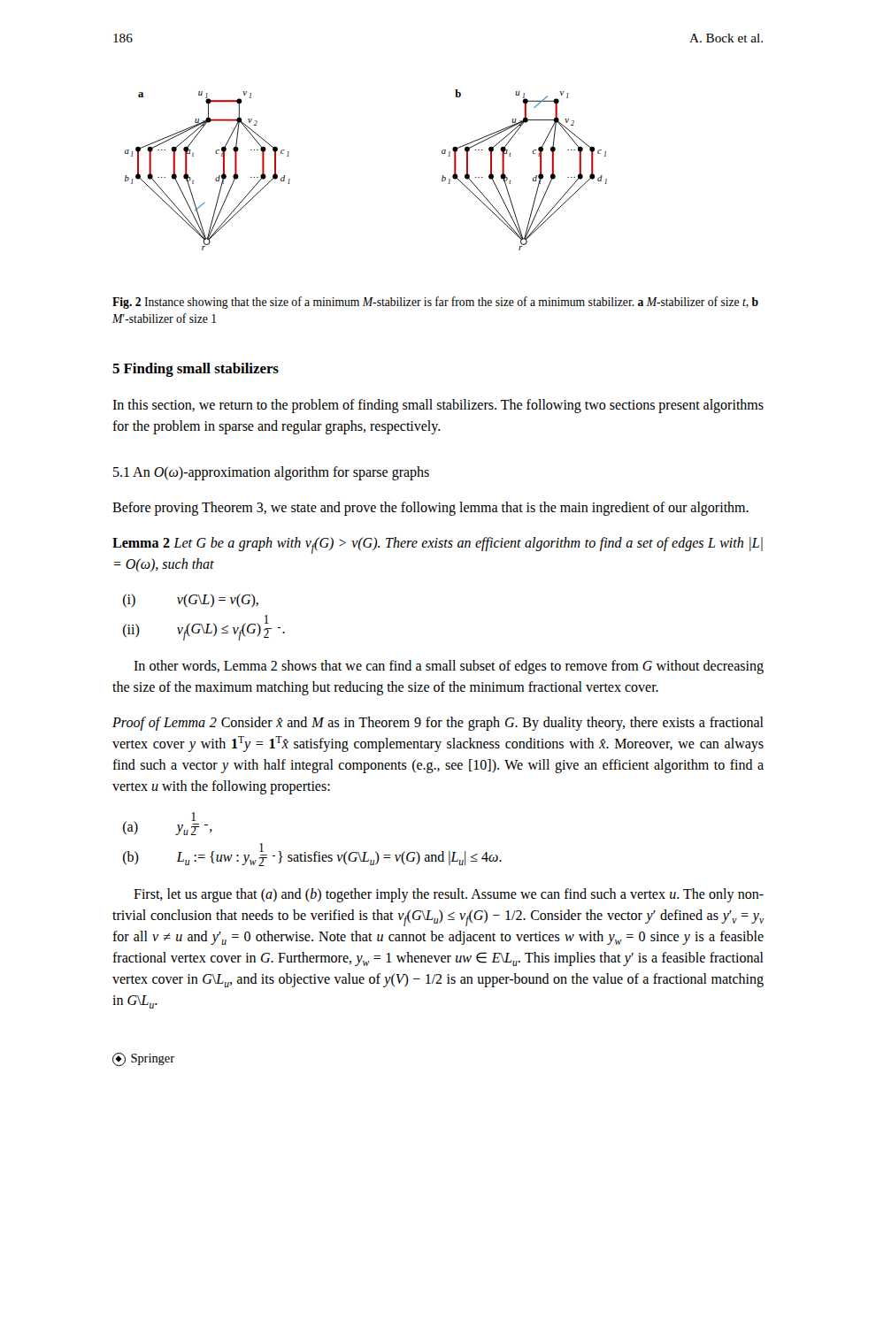186 A. Bock et al.
a u1 v1 u2 v2 a1 at ct c1 b1 bt dt d1 r … … … … b u1 v1 u2 v2 a1 at ct c1 b1 bt dt d1 r … … … …
Fig. 2 Instance showing that the size of a minimum M-stabilizer is far from the size of a minimum stabilizer. a M-stabilizer of size t, b M′-stabilizer of size 1
5 Finding small stabilizers
In this section, we return to the problem of finding small stabilizers. The following two sections present algorithms for the problem in sparse and regular graphs, respectively.
5.1 An O(ω)-approximation algorithm for sparse graphs
Before proving Theorem 3, we state and prove the following lemma that is the main ingredient of our algorithm.
Lemma 2 Let G be a graph with νf(G) > ν(G). There exists an efficient algorithm to find a set of edges L with |L| = O(ω), such that
(i) ν(G\L) = ν(G),
(ii) νf(G\L) ≤ νf(G) − 12.
In other words, Lemma 2 shows that we can find a small subset of edges to remove from G without decreasing the size of the maximum matching but reducing the size of the minimum fractional vertex cover.
Proof of Lemma 2 Consider x̂ and M as in Theorem 9 for the graph G. By duality theory, there exists a fractional vertex cover y with 1Ty = 1Tx̂ satisfying complementary slackness conditions with x̂. Moreover, we can always find such a vector y with half integral components (e.g., see [10]). We will give an efficient algorithm to find a vertex u with the following properties:
(a) yu = 12,
(b) Lu := {uw : yw = 12} satisfies ν(G\Lu) = ν(G) and |Lu| ≤ 4ω.
First, let us argue that (a) and (b) together imply the result. Assume we can find such a vertex u. The only non-trivial conclusion that needs to be verified is that νf(G\Lu) ≤ νf(G) − 1/2. Consider the vector y′ defined as y′v = yv for all v ≠ u and y′u = 0 otherwise. Note that u cannot be adjacent to vertices w with yw = 0 since y is a feasible fractional vertex cover in G. Furthermore, yw = 1 whenever uw ∈ E\Lu. This implies that y′ is a feasible fractional vertex cover in G\Lu, and its objective value of y(V) − 1/2 is an upper-bound on the value of a fractional matching in G\Lu.
Springer